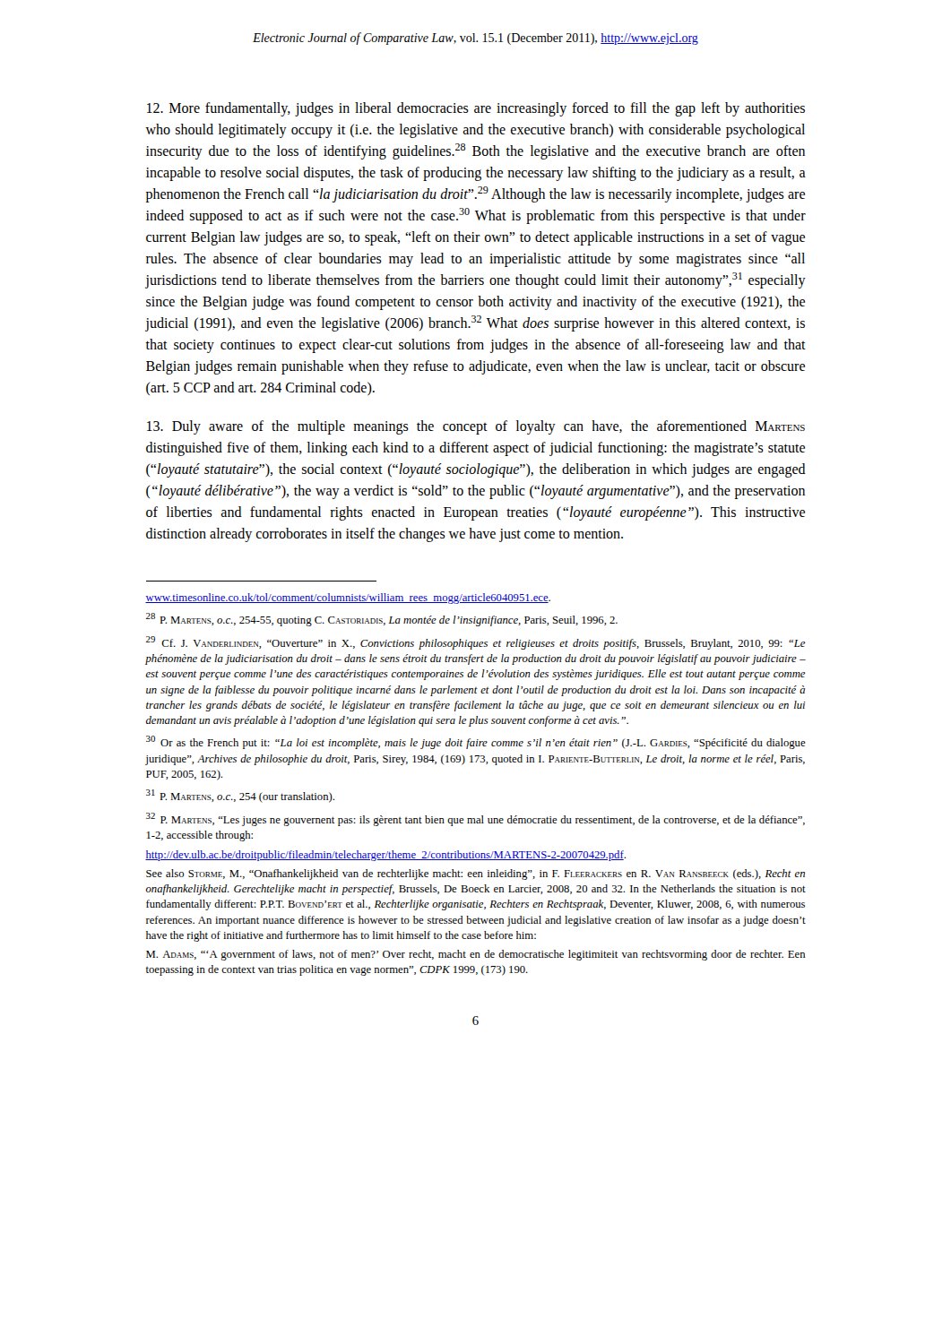Electronic Journal of Comparative Law, vol. 15.1 (December 2011), http://www.ejcl.org
12. More fundamentally, judges in liberal democracies are increasingly forced to fill the gap left by authorities who should legitimately occupy it (i.e. the legislative and the executive branch) with considerable psychological insecurity due to the loss of identifying guidelines.28 Both the legislative and the executive branch are often incapable to resolve social disputes, the task of producing the necessary law shifting to the judiciary as a result, a phenomenon the French call “la judiciarisation du droit”.29 Although the law is necessarily incomplete, judges are indeed supposed to act as if such were not the case.30 What is problematic from this perspective is that under current Belgian law judges are so, to speak, “left on their own” to detect applicable instructions in a set of vague rules. The absence of clear boundaries may lead to an imperialistic attitude by some magistrates since “all jurisdictions tend to liberate themselves from the barriers one thought could limit their autonomy”,31 especially since the Belgian judge was found competent to censor both activity and inactivity of the executive (1921), the judicial (1991), and even the legislative (2006) branch.32 What does surprise however in this altered context, is that society continues to expect clear-cut solutions from judges in the absence of all-foreseeing law and that Belgian judges remain punishable when they refuse to adjudicate, even when the law is unclear, tacit or obscure (art. 5 CCP and art. 284 Criminal code).
13. Duly aware of the multiple meanings the concept of loyalty can have, the aforementioned Martens distinguished five of them, linking each kind to a different aspect of judicial functioning: the magistrate’s statute (“loyauté statutaire”), the social context (“loyauté sociologique”), the deliberation in which judges are engaged (“loyauté délibérative”), the way a verdict is “sold” to the public (“loyauté argumentative”), and the preservation of liberties and fundamental rights enacted in European treaties (“loyauté européenne”). This instructive distinction already corroborates in itself the changes we have just come to mention.
www.timesonline.co.uk/tol/comment/columnists/william_rees_mogg/article6040951.ece.
28 P. Martens, o.c., 254-55, quoting C. Castoriadis, La montée de l’insignifiance, Paris, Seuil, 1996, 2.
29 Cf. J. Vanderlinden, “Ouverture” in X., Convictions philosophiques et religieuses et droits positifs, Brussels, Bruylant, 2010, 99: “Le phénomène de la judiciarisation du droit – dans le sens étroit du transfert de la production du droit du pouvoir législatif au pouvoir judiciaire – est souvent perçue comme l’une des caractéristiques contemporaines de l’évolution des systèmes juridiques. Elle est tout autant perçue comme un signe de la faiblesse du pouvoir politique incarné dans le parlement et dont l’outil de production du droit est la loi. Dans son incapacité à trancher les grands débats de société, le législateur en transfère facilement la tâche au juge, que ce soit en demeurant silencieux ou en lui demandant un avis préalable à l’adoption d’une législation qui sera le plus souvent conforme à cet avis.”.
30 Or as the French put it: “La loi est incomplète, mais le juge doit faire comme s’il n’en était rien” (J.-L. Gardies, “Spécificité du dialogue juridique”, Archives de philosophie du droit, Paris, Sirey, 1984, (169) 173, quoted in I. Pariente-Butterlin, Le droit, la norme et le réel, Paris, PUF, 2005, 162).
31 P. Martens, o.c., 254 (our translation).
32 P. Martens, “Les juges ne gouvernent pas: ils gèrent tant bien que mal une démocratie du ressentiment, de la controverse, et de la défiance”, 1-2, accessible through:
http://dev.ulb.ac.be/droitpublic/fileadmin/telecharger/theme_2/contributions/MARTENS-2-20070429.pdf.
See also Storme, M., “Onafhankelijkheid van de rechterlijke macht: een inleiding”, in F. Fleerackers en R. Van Ransbeeck (eds.), Recht en onafhankelijkheid. Gerechtelijke macht in perspectief, Brussels, De Boeck en Larcier, 2008, 20 and 32. In the Netherlands the situation is not fundamentally different: P.P.T. Bovend’ert et al., Rechterlijke organisatie, Rechters en Rechtspraak, Deventer, Kluwer, 2008, 6, with numerous references. An important nuance difference is however to be stressed between judicial and legislative creation of law insofar as a judge doesn’t have the right of initiative and furthermore has to limit himself to the case before him:
M. Adams, “‘A government of laws, not of men?’ Over recht, macht en de democratische legitimiteit van rechtsvorming door de rechter. Een toepassing in de context van trias politica en vage normen”, CDPK 1999, (173) 190.
6